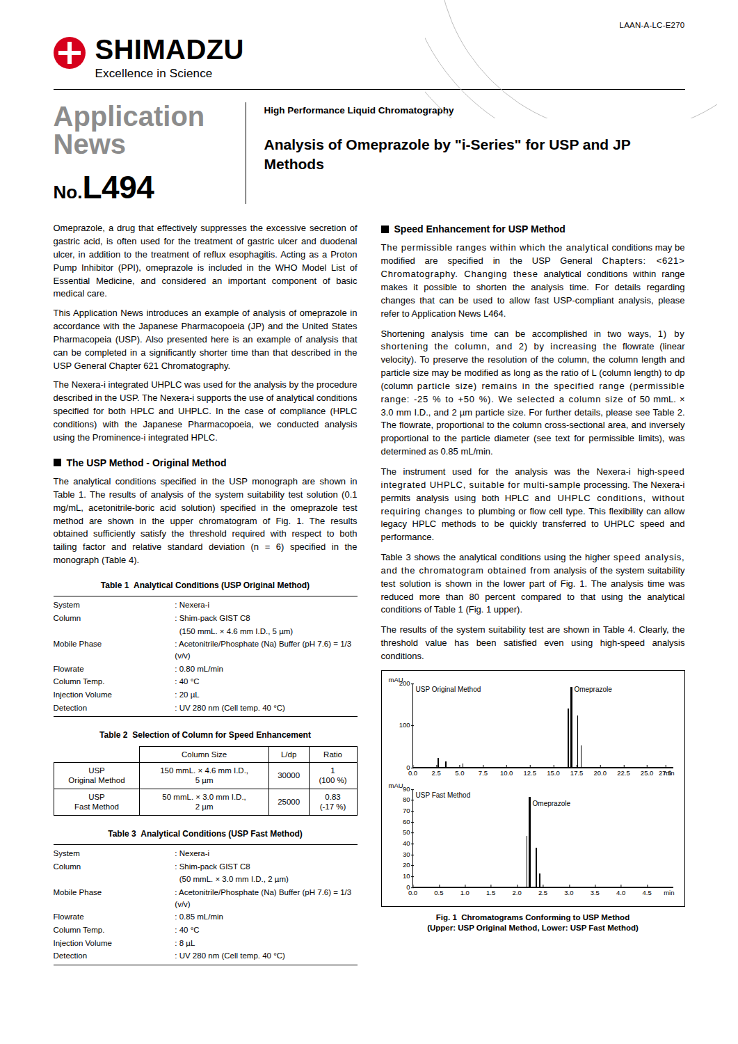LAAN-A-LC-E270
SHIMADZU
Excellence in Science
Application
News No.L494
High Performance Liquid Chromatography
Analysis of Omeprazole by "i-Series" for USP and JP Methods
Omeprazole, a drug that effectively suppresses the excessive secretion of gastric acid, is often used for the treatment of gastric ulcer and duodenal ulcer, in addition to the treatment of reflux esophagitis. Acting as a Proton Pump Inhibitor (PPI), omeprazole is included in the WHO Model List of Essential Medicine, and considered an important component of basic medical care.
This Application News introduces an example of analysis of omeprazole in accordance with the Japanese Pharmacopoeia (JP) and the United States Pharmacopeia (USP). Also presented here is an example of analysis that can be completed in a significantly shorter time than that described in the USP General Chapter 621 Chromatography.
The Nexera-i integrated UHPLC was used for the analysis by the procedure described in the USP. The Nexera-i supports the use of analytical conditions specified for both HPLC and UHPLC. In the case of compliance (HPLC conditions) with the Japanese Pharmacopoeia, we conducted analysis using the Prominence-i integrated HPLC.
The USP Method - Original Method
The analytical conditions specified in the USP monograph are shown in Table 1. The results of analysis of the system suitability test solution (0.1 mg/mL, acetonitrile-boric acid solution) specified in the omeprazole test method are shown in the upper chromatogram of Fig. 1. The results obtained sufficiently satisfy the threshold required with respect to both tailing factor and relative standard deviation (n = 6) specified in the monograph (Table 4).
Table 1 Analytical Conditions (USP Original Method)
| System | : Nexera-i |
| Column | : Shim-pack GIST C8 |
| | (150 mmL. × 4.6 mm I.D., 5 µm) |
| Mobile Phase | : Acetonitrile/Phosphate (Na) Buffer (pH 7.6) = 1/3 (v/v) |
| Flowrate | : 0.80 mL/min |
| Column Temp. | : 40 °C |
| Injection Volume | : 20 µL |
| Detection | : UV 280 nm (Cell temp. 40 °C) |
Table 2 Selection of Column for Speed Enhancement
| | Column Size | L/dp | Ratio |
| --- | --- | --- | --- |
| USP Original Method | 150 mmL. × 4.6 mm I.D., 5 µm | 30000 | 1 (100 %) |
| USP Fast Method | 50 mmL. × 3.0 mm I.D., 2 µm | 25000 | 0.83 (-17 %) |
Table 3 Analytical Conditions (USP Fast Method)
| System | : Nexera-i |
| Column | : Shim-pack GIST C8 |
| | (50 mmL. × 3.0 mm I.D., 2 µm) |
| Mobile Phase | : Acetonitrile/Phosphate (Na) Buffer (pH 7.6) = 1/3 (v/v) |
| Flowrate | : 0.85 mL/min |
| Column Temp. | : 40 °C |
| Injection Volume | : 8 µL |
| Detection | : UV 280 nm (Cell temp. 40 °C) |
Speed Enhancement for USP Method
The permissible ranges within which the analytical conditions may be modified are specified in the USP General Chapters: <621> Chromatography. Changing these analytical conditions within range makes it possible to shorten the analysis time. For details regarding changes that can be used to allow fast USP-compliant analysis, please refer to Application News L464.
Shortening analysis time can be accomplished in two ways, 1) by shortening the column, and 2) by increasing the flowrate (linear velocity). To preserve the resolution of the column, the column length and particle size may be modified as long as the ratio of L (column length) to dp (column particle size) remains in the specified range (permissible range: -25 % to +50 %). We selected a column size of 50 mmL. × 3.0 mm I.D., and 2 µm particle size. For further details, please see Table 2. The flowrate, proportional to the column cross-sectional area, and inversely proportional to the particle diameter (see text for permissible limits), was determined as 0.85 mL/min.
The instrument used for the analysis was the Nexera-i high-speed integrated UHPLC, suitable for multi-sample processing. The Nexera-i permits analysis using both HPLC and UHPLC conditions, without requiring changes to plumbing or flow cell type. This flexibility can allow legacy HPLC methods to be quickly transferred to UHPLC speed and performance.
Table 3 shows the analytical conditions using the higher speed analysis, and the chromatogram obtained from analysis of the system suitability test solution is shown in the lower part of Fig. 1. The analysis time was reduced more than 80 percent compared to that using the analytical conditions of Table 1 (Fig. 1 upper).
The results of the system suitability test are shown in Table 4. Clearly, the threshold value has been satisfied even using high-speed analysis conditions.
mAU
200
100
0
USP Original Method
Omeprazole
0.0
2.5
5.0
7.5
10.0
12.5
15.0
17.5
20.0
22.5
25.0
27.5
min
mAU
90
80
70
60
50
40
30
20
10
0
USP Fast Method
Omeprazole
0.0
0.5
1.0
1.5
2.0
2.5
3.0
3.5
4.0
4.5
min
Fig. 1 Chromatograms Conforming to USP Method
(Upper: USP Original Method, Lower: USP Fast Method)